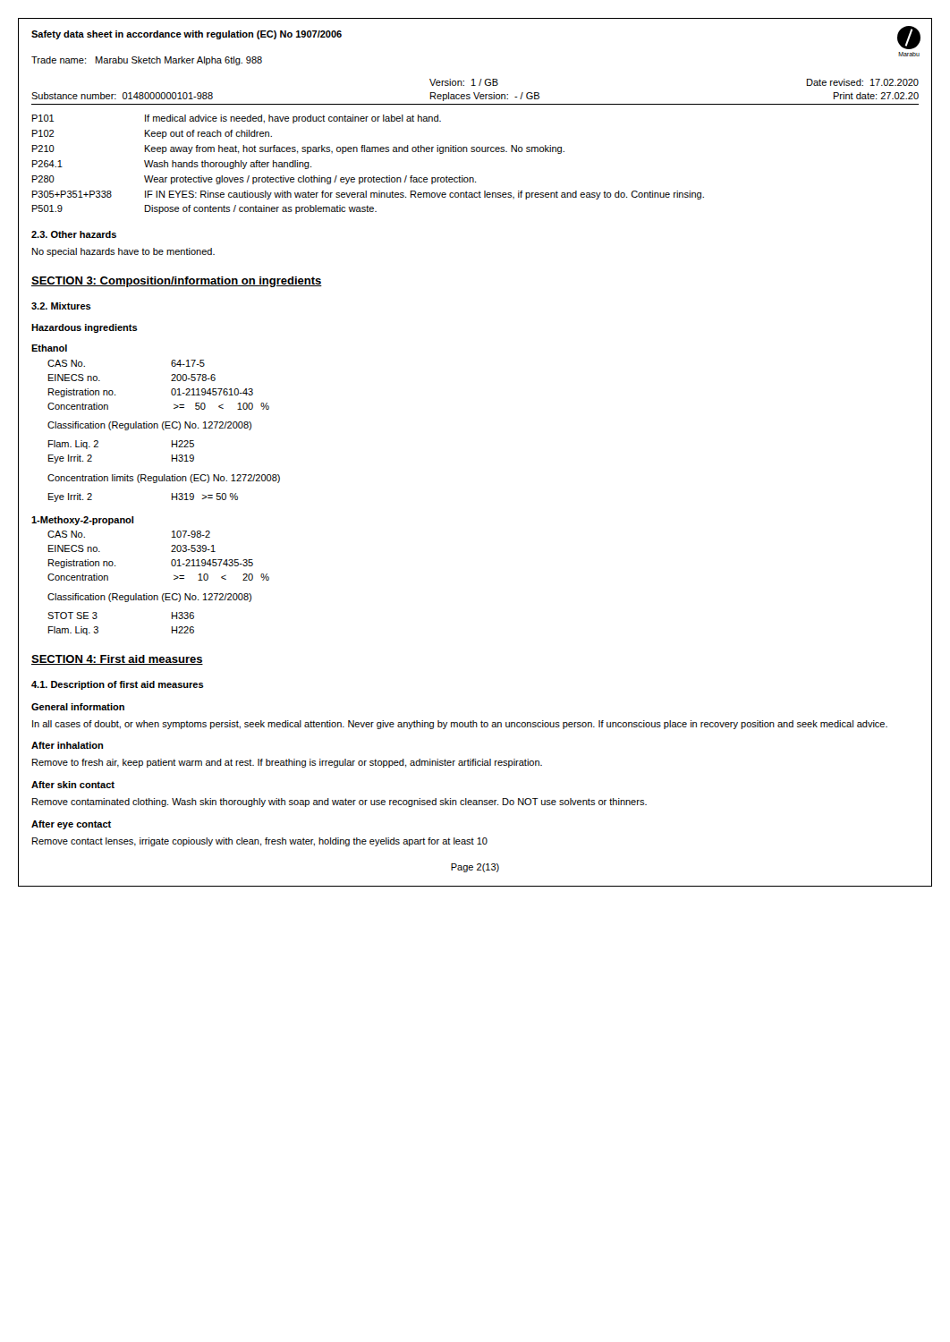Marabu
Safety data sheet in accordance with regulation (EC) No 1907/2006
Trade name: Marabu Sketch Marker Alpha 6tlg. 988
| | Version: 1 / GB | Date revised: 17.02.2020 |
| Substance number: 0148000000101-988 | Replaces Version: - / GB | Print date: 27.02.20 |
| P101 | If medical advice is needed, have product container or label at hand. |
| P102 | Keep out of reach of children. |
| P210 | Keep away from heat, hot surfaces, sparks, open flames and other ignition sources. No smoking. |
| P264.1 | Wash hands thoroughly after handling. |
| P280 | Wear protective gloves / protective clothing / eye protection / face protection. |
| P305+P351+P338 | IF IN EYES: Rinse cautiously with water for several minutes. Remove contact lenses, if present and easy to do. Continue rinsing. |
| P501.9 | Dispose of contents / container as problematic waste. |
2.3. Other hazards
No special hazards have to be mentioned.
SECTION 3: Composition/information on ingredients
3.2. Mixtures
Hazardous ingredients
Ethanol
| CAS No. | 64-17-5 |
| EINECS no. | 200-578-6 |
| Registration no. | 01-2119457610-43 |
| Concentration | >= | 50 | < | 100 | % |
Classification (Regulation (EC) No. 1272/2008)
| Flam. Liq. 2 | H225 |
| Eye Irrit. 2 | H319 |
Concentration limits (Regulation (EC) No. 1272/2008)
| Eye Irrit. 2 | H319 | >= 50 % |
1-Methoxy-2-propanol
| CAS No. | 107-98-2 |
| EINECS no. | 203-539-1 |
| Registration no. | 01-2119457435-35 |
| Concentration | >= | 10 | < | 20 | % |
Classification (Regulation (EC) No. 1272/2008)
| STOT SE 3 | H336 |
| Flam. Liq. 3 | H226 |
SECTION 4: First aid measures
4.1. Description of first aid measures
General information
In all cases of doubt, or when symptoms persist, seek medical attention. Never give anything by mouth to an unconscious person. If unconscious place in recovery position and seek medical advice.
After inhalation
Remove to fresh air, keep patient warm and at rest. If breathing is irregular or stopped, administer artificial respiration.
After skin contact
Remove contaminated clothing. Wash skin thoroughly with soap and water or use recognised skin cleanser. Do NOT use solvents or thinners.
After eye contact
Remove contact lenses, irrigate copiously with clean, fresh water, holding the eyelids apart for at least 10
Page 2(13)